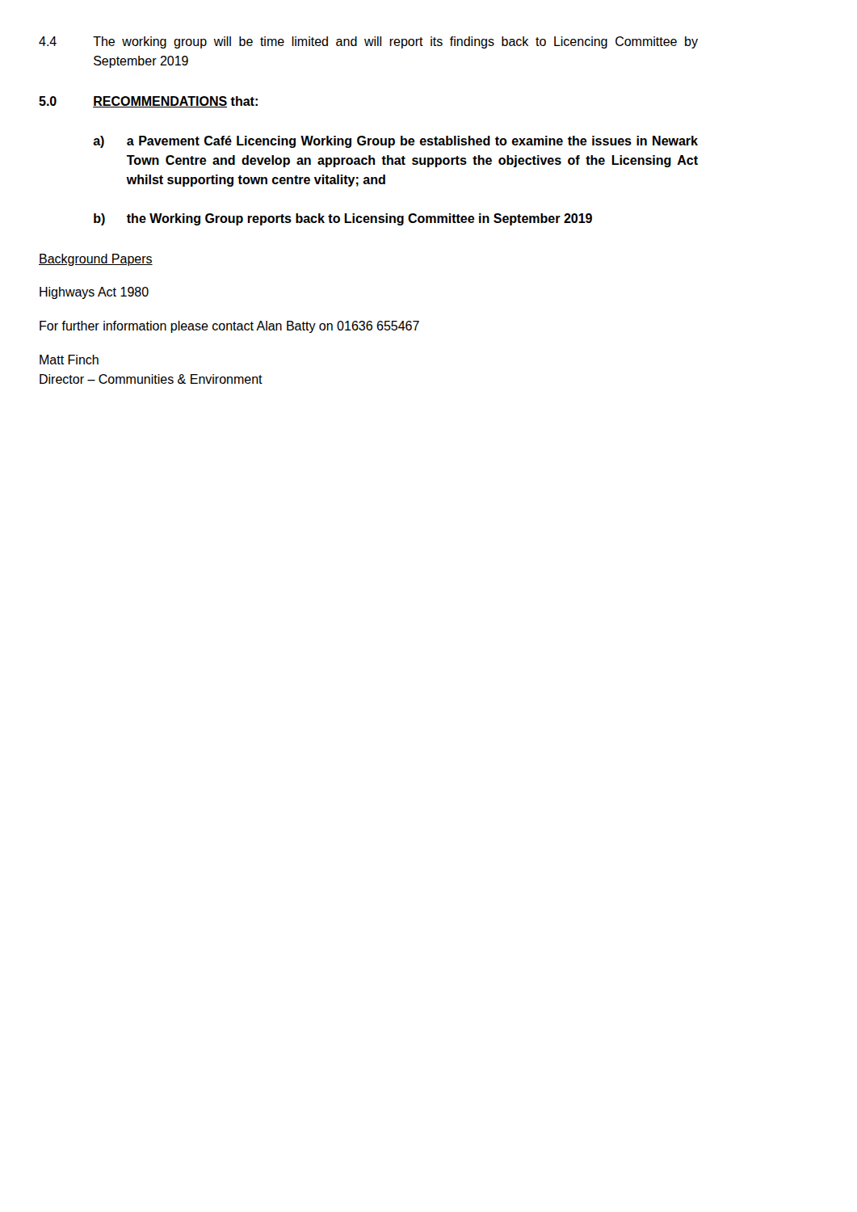4.4
The working group will be time limited and will report its findings back to Licencing Committee by September 2019
5.0
RECOMMENDATIONS that:
a Pavement Café Licencing Working Group be established to examine the issues in Newark Town Centre and develop an approach that supports the objectives of the Licensing Act whilst supporting town centre vitality; and
the Working Group reports back to Licensing Committee in September 2019
Background Papers
Highways Act 1980
For further information please contact Alan Batty on 01636 655467
Matt Finch
Director – Communities & Environment